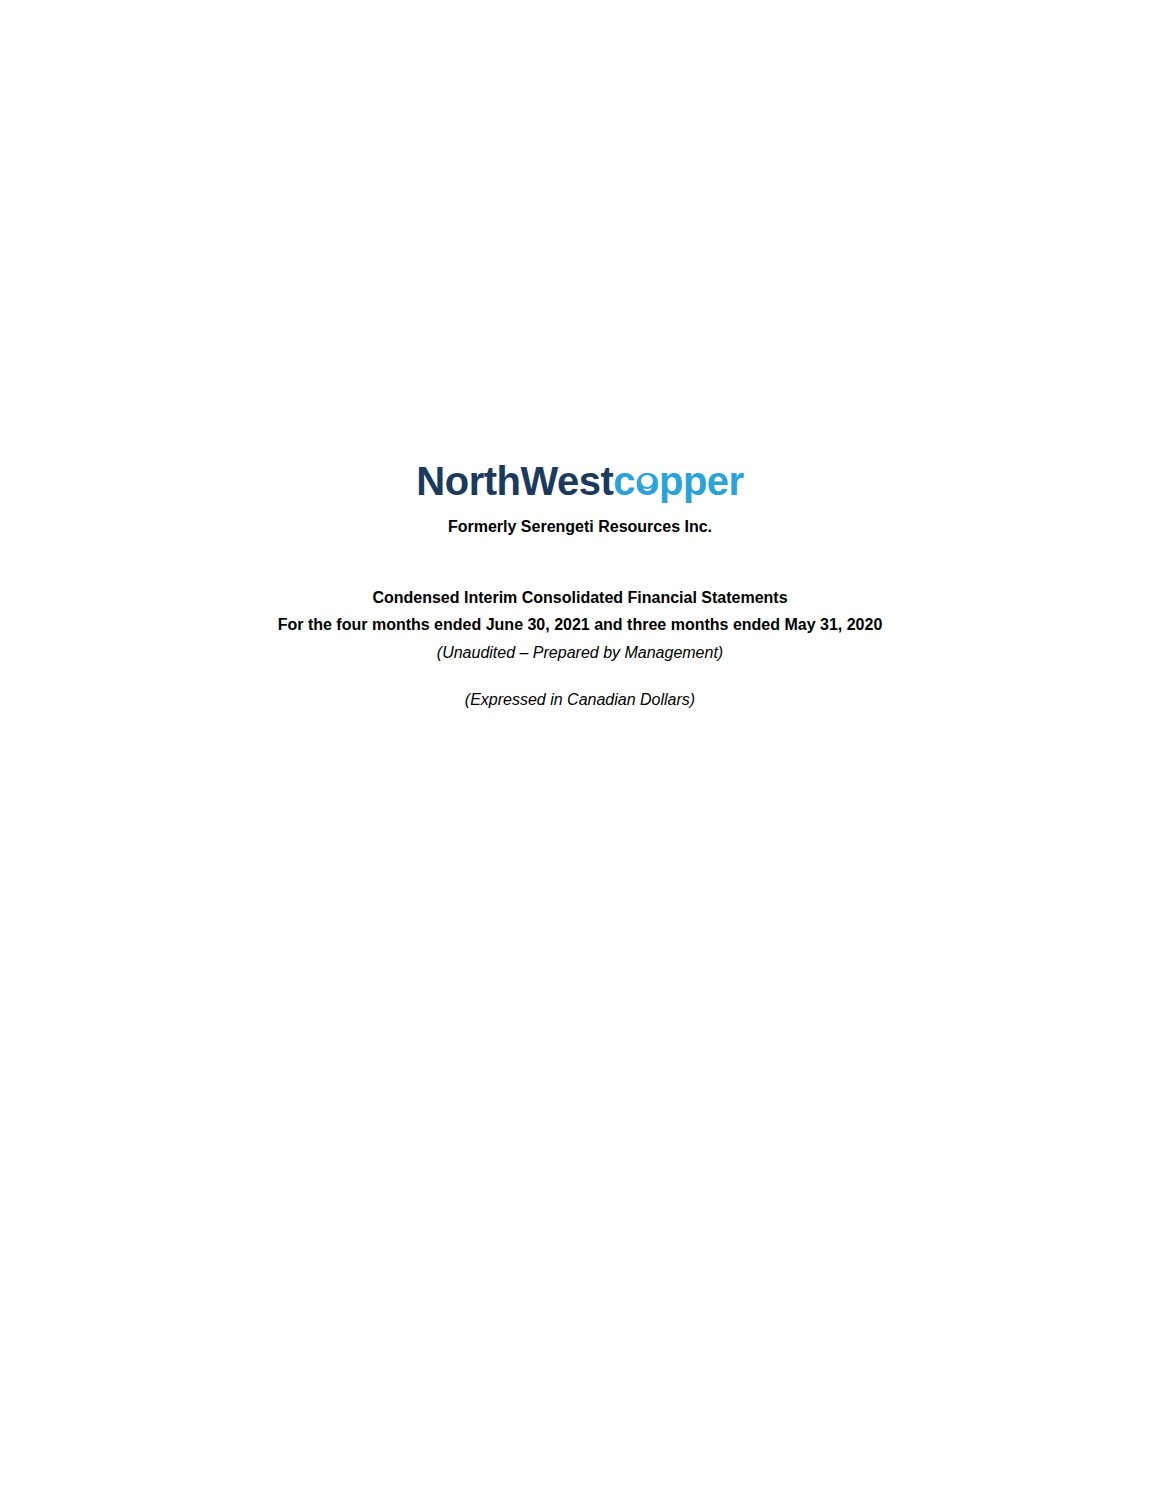NorthWest copper
Formerly Serengeti Resources Inc.
Condensed Interim Consolidated Financial Statements
For the four months ended June 30, 2021 and three months ended May 31, 2020
(Unaudited – Prepared by Management)
(Expressed in Canadian Dollars)